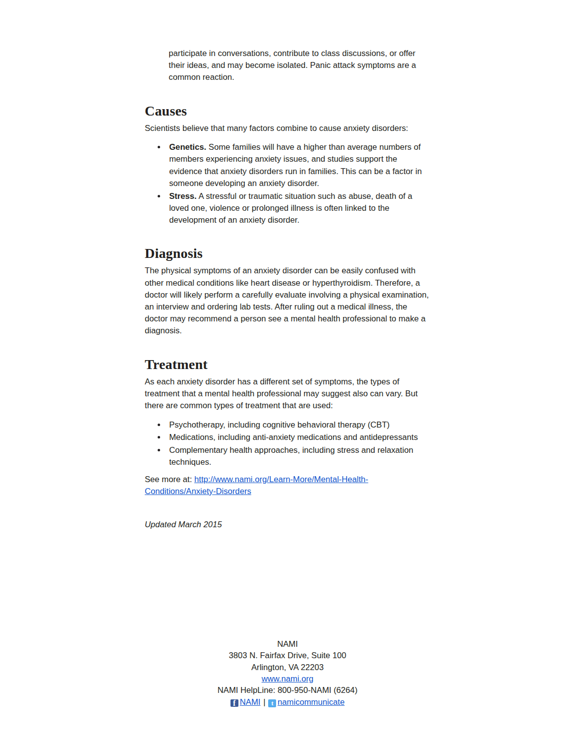participate in conversations, contribute to class discussions, or offer their ideas, and may become isolated. Panic attack symptoms are a common reaction.
Causes
Scientists believe that many factors combine to cause anxiety disorders:
Genetics. Some families will have a higher than average numbers of members experiencing anxiety issues, and studies support the evidence that anxiety disorders run in families. This can be a factor in someone developing an anxiety disorder.
Stress. A stressful or traumatic situation such as abuse, death of a loved one, violence or prolonged illness is often linked to the development of an anxiety disorder.
Diagnosis
The physical symptoms of an anxiety disorder can be easily confused with other medical conditions like heart disease or hyperthyroidism. Therefore, a doctor will likely perform a carefully evaluate involving a physical examination, an interview and ordering lab tests. After ruling out a medical illness, the doctor may recommend a person see a mental health professional to make a diagnosis.
Treatment
As each anxiety disorder has a different set of symptoms, the types of treatment that a mental health professional may suggest also can vary. But there are common types of treatment that are used:
Psychotherapy, including cognitive behavioral therapy (CBT)
Medications, including anti-anxiety medications and antidepressants
Complementary health approaches, including stress and relaxation techniques.
See more at: http://www.nami.org/Learn-More/Mental-Health-Conditions/Anxiety-Disorders
Updated March 2015
NAMI
3803 N. Fairfax Drive, Suite 100
Arlington, VA 22203
www.nami.org
NAMI HelpLine: 800-950-NAMI (6264)
fNAMI|tnamicommunicate